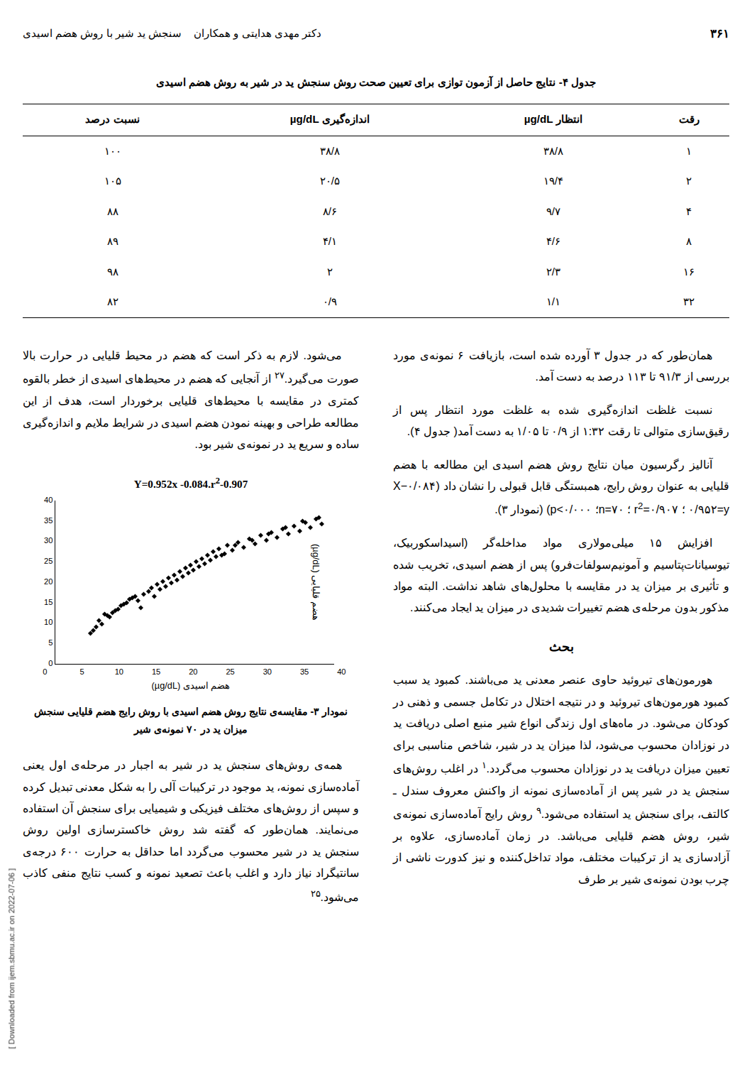۳۶۱ دکتر مهدی هدایتی و همکاران سنجش ید شیر با روش هضم اسیدی
جدول ۴- نتایج حاصل از آزمون توازی برای تعیین صحت روش سنجش ید در شیر به روش هضم اسیدی
| رقت | انتظار µg/dL | اندازه‌گیری µg/dL | نسبت درصد |
| --- | --- | --- | --- |
| ۱ | ۳۸/۸ | ۳۸/۸ | ۱۰۰ |
| ۲ | ۱۹/۴ | ۲۰/۵ | ۱۰۵ |
| ۴ | ۹/۷ | ۸/۶ | ۸۸ |
| ۸ | ۴/۶ | ۴/۱ | ۸۹ |
| ۱۶ | ۲/۳ | ۲ | ۹۸ |
| ۳۲ | ۱/۱ | ۰/۹ | ۸۲ |
همان‌طور که در جدول ۳ آورده شده است، بازیافت ۶ نمونه‌ی مورد بررسی از ۹۱/۳ تا ۱۱۳ درصد به دست آمد.
نسبت غلظت اندازه‌گیری شده به غلظت مورد انتظار پس از رقیق‌سازی متوالی تا رقت ۱:۳۲ از ۰/۹ تا ۱/۰۵ به دست آمد( جدول ۴).
آنالیز رگرسیون میان نتایج روش هضم اسیدی این مطالعه با هضم قلیایی به عنوان روش رایج، همبستگی قابل قبولی را نشان داد (۰/۰۸۴−X ۰/۹۵۲=y ؛ ۰/۹۰۷=r2 ؛ ۷۰=n؛ ۰/۰۰۰>p) (نمودار ۳).
افزایش ۱۵ میلی‌مولاری مواد مداخله‌گر (اسیداسکوربیک، تیوسیانات‌پتاسیم و آمونیم‌سولفات‌فرو) پس از هضم اسیدی، تخریب شده و تأثیری بر میزان ید در مقایسه با محلول‌های شاهد نداشت. البته مواد مذکور بدون مرحله‌ی هضم تغییرات شدیدی در میزان ید ایجاد می‌کنند.
بحث
هورمون‌های تیروئید حاوی عنصر معدنی ید می‌باشند. کمبود ید سبب کمبود هورمون‌های تیروئید و در نتیجه اختلال در تکامل جسمی و ذهنی در کودکان می‌شود. در ماه‌های اول زندگی انواع شیر منبع اصلی دریافت ید در نوزادان محسوب می‌شود، لذا میزان ید در شیر، شاخص مناسبی برای تعیین میزان دریافت ید در نوزادان محسوب می‌گردد.۱ در اغلب روش‌های سنجش ید در شیر پس از آماده‌سازی نمونه از واکنش معروف سندل ـ کالتف، برای سنجش ید استفاده می‌شود.۹ روش رایج آماده‌سازی نمونه‌ی شیر، روش هضم قلیایی می‌باشد. در زمان آماده‌سازی، علاوه بر آزادسازی ید از ترکیبات مختلف، مواد تداخل‌کننده و نیز کدورت ناشی از چرب بودن نمونه‌ی شیر بر طرف
می‌شود. لازم به ذکر است که هضم در محیط قلیایی در حرارت بالا صورت می‌گیرد.۲۷ از آنجایی که هضم در محیط‌های اسیدی از خطر بالقوه کمتری در مقایسه با محیط‌های قلیایی برخوردار است، هدف از این مطالعه طراحی و بهینه نمودن هضم اسیدی در شرایط ملایم و اندازه‌گیری ساده و سریع ید در نمونه‌ی شیر بود.
Y=0.952x -0.084.r2-0.907
هضم قلیایی (µg/dL)
40 35 30 25 20 15 10 5 0
0 5 10 15 20 25 30 35 40
هضم اسیدی (µg/dL)
نمودار ۳- مقایسه‌ی نتایج روش هضم اسیدی با روش رایج هضم قلیایی سنجش میزان ید در ۷۰ نمونه‌ی شیر
همه‌ی روش‌های سنجش ید در شیر به اجبار در مرحله‌ی اول یعنی آماده‌سازی نمونه، ید موجود در ترکیبات آلی را به شکل معدنی تبدیل کرده و سپس از روش‌های مختلف فیزیکی و شیمیایی برای سنجش آن استفاده می‌نمایند. همان‌طور که گفته شد روش خاکسترسازی اولین روش سنجش ید در شیر محسوب می‌گردد اما حداقل به حرارت ۶۰۰ درجه‌ی سانتیگراد نیاز دارد و اغلب باعث تصعید نمونه و کسب نتایج منفی کاذب می‌شود.۲۵
[ Downloaded from ijem.sbmu.ac.ir on 2022-07-06 ]